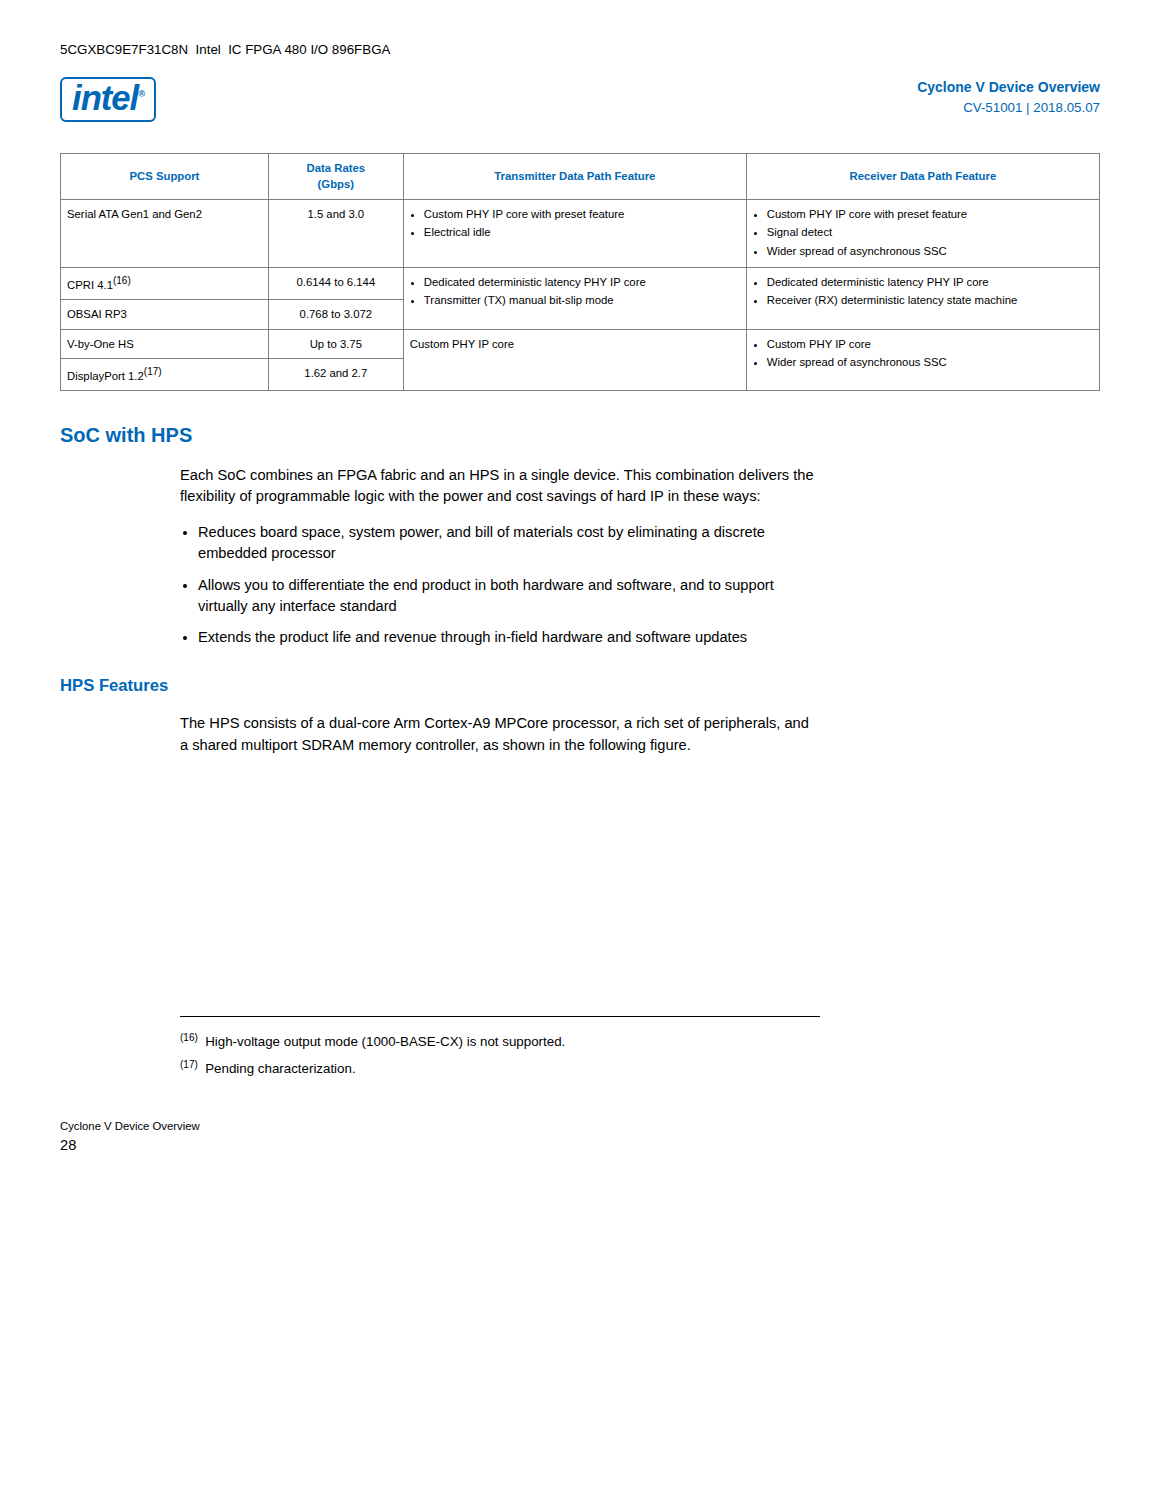5CGXBC9E7F31C8N Intel IC FPGA 480 I/O 896FBGA
intel®
Cyclone V Device Overview
CV-51001 | 2018.05.07
| PCS Support | Data Rates (Gbps) | Transmitter Data Path Feature | Receiver Data Path Feature |
| --- | --- | --- | --- |
| Serial ATA Gen1 and Gen2 | 1.5 and 3.0 | Custom PHY IP core with preset feature Electrical idle | Custom PHY IP core with preset feature Signal detect Wider spread of asynchronous SSC |
| CPRI 4.1 (16) | 0.6144 to 6.144 | Dedicated deterministic latency PHY IP core Transmitter (TX) manual bit-slip mode | Dedicated deterministic latency PHY IP core Receiver (RX) deterministic latency state machine |
| OBSAI RP3 | 0.768 to 3.072 |
| V-by-One HS | Up to 3.75 | Custom PHY IP core | Custom PHY IP core Wider spread of asynchronous SSC |
| DisplayPort 1.2 (17) | 1.62 and 2.7 |
SoC with HPS
Each SoC combines an FPGA fabric and an HPS in a single device. This combination delivers the flexibility of programmable logic with the power and cost savings of hard IP in these ways:
Reduces board space, system power, and bill of materials cost by eliminating a discrete embedded processor
Allows you to differentiate the end product in both hardware and software, and to support virtually any interface standard
Extends the product life and revenue through in-field hardware and software updates
HPS Features
The HPS consists of a dual-core Arm Cortex-A9 MPCore processor, a rich set of peripherals, and a shared multiport SDRAM memory controller, as shown in the following figure.
(16) High-voltage output mode (1000-BASE-CX) is not supported.
(17) Pending characterization.
Cyclone V Device Overview
28